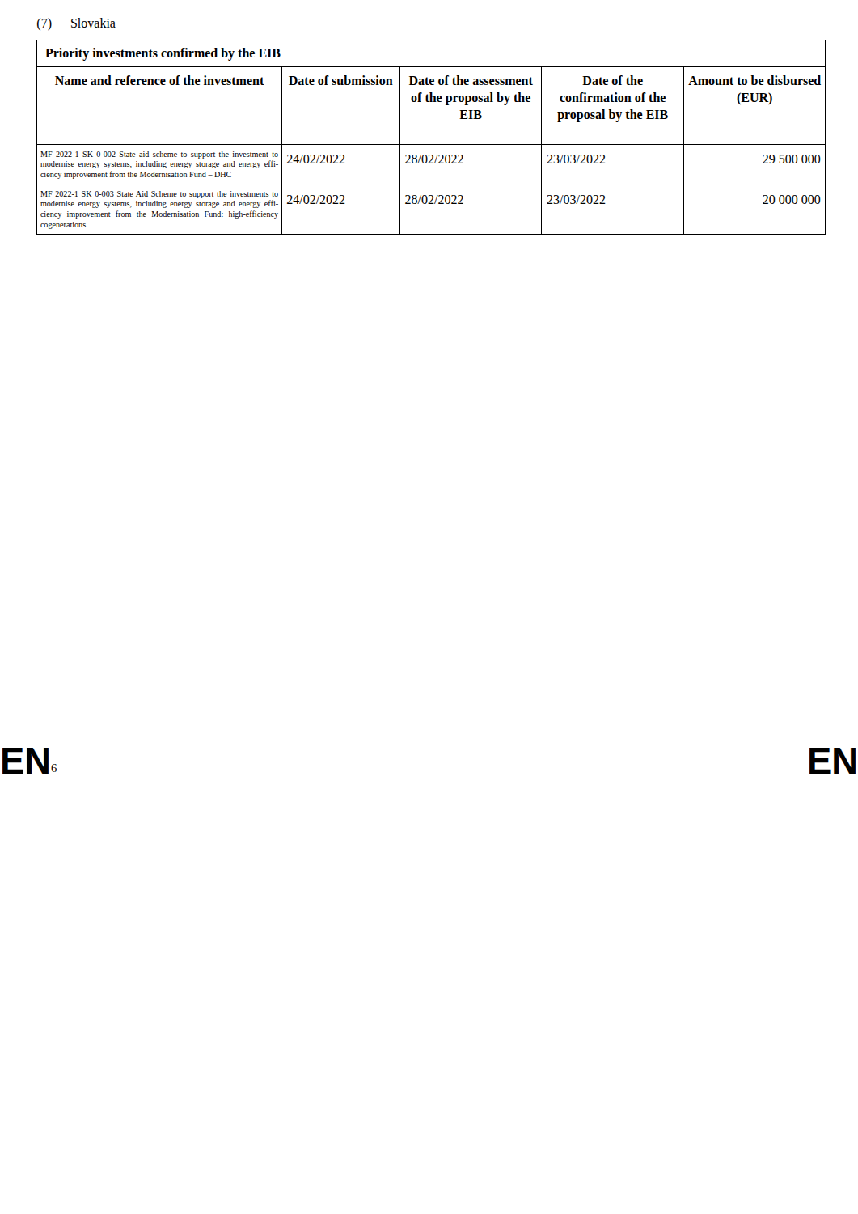(7) Slovakia
Priority investments confirmed by the EIB
| Name and reference of the investment | Date of submission | Date of the assessment of the proposal by the EIB | Date of the confirmation of the proposal by the EIB | Amount to be disbursed (EUR) |
| --- | --- | --- | --- | --- |
| MF 2022-1 SK 0-002 State aid scheme to support the investment to modernise energy systems, including energy storage and energy efficiency improvement from the Modernisation Fund – DHC | 24/02/2022 | 28/02/2022 | 23/03/2022 | 29 500 000 |
| MF 2022-1 SK 0-003 State Aid Scheme to support the investments to modernise energy systems, including energy storage and energy efficiency improvement from the Modernisation Fund: high-efficiency cogenerations | 24/02/2022 | 28/02/2022 | 23/03/2022 | 20 000 000 |
EN 6 EN